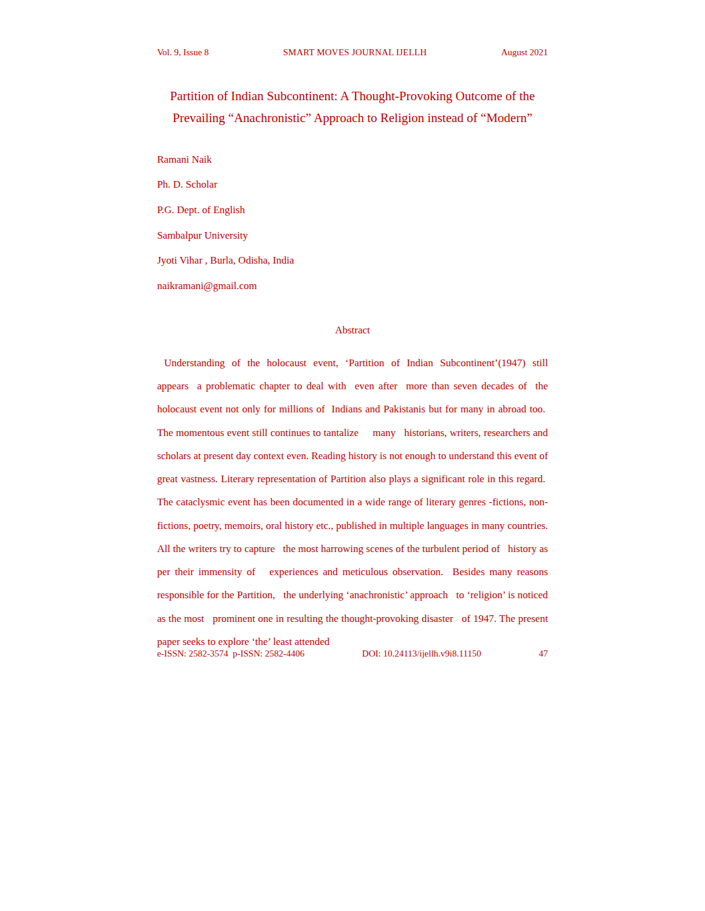Vol. 9, Issue 8 SMART MOVES JOURNAL IJELLH August 2021
Partition of Indian Subcontinent: A Thought-Provoking Outcome of the Prevailing “Anachronistic” Approach to Religion instead of “Modern”
Ramani Naik
Ph. D. Scholar
P.G. Dept. of English
Sambalpur University
Jyoti Vihar , Burla, Odisha, India
naikramani@gmail.com
Abstract
Understanding of the holocaust event, ‘Partition of Indian Subcontinent’(1947) still appears a problematic chapter to deal with even after more than seven decades of the holocaust event not only for millions of Indians and Pakistanis but for many in abroad too. The momentous event still continues to tantalize many historians, writers, researchers and scholars at present day context even. Reading history is not enough to understand this event of great vastness. Literary representation of Partition also plays a significant role in this regard. The cataclysmic event has been documented in a wide range of literary genres -fictions, non-fictions, poetry, memoirs, oral history etc., published in multiple languages in many countries. All the writers try to capture the most harrowing scenes of the turbulent period of history as per their immensity of experiences and meticulous observation. Besides many reasons responsible for the Partition, the underlying ‘anachronistic’ approach to ‘religion’ is noticed as the most prominent one in resulting the thought-provoking disaster of 1947. The present paper seeks to explore ‘the’ least attended
e-ISSN: 2582-3574 p-ISSN: 2582-4406 DOI: 10.24113/ijellh.v9i8.11150 47